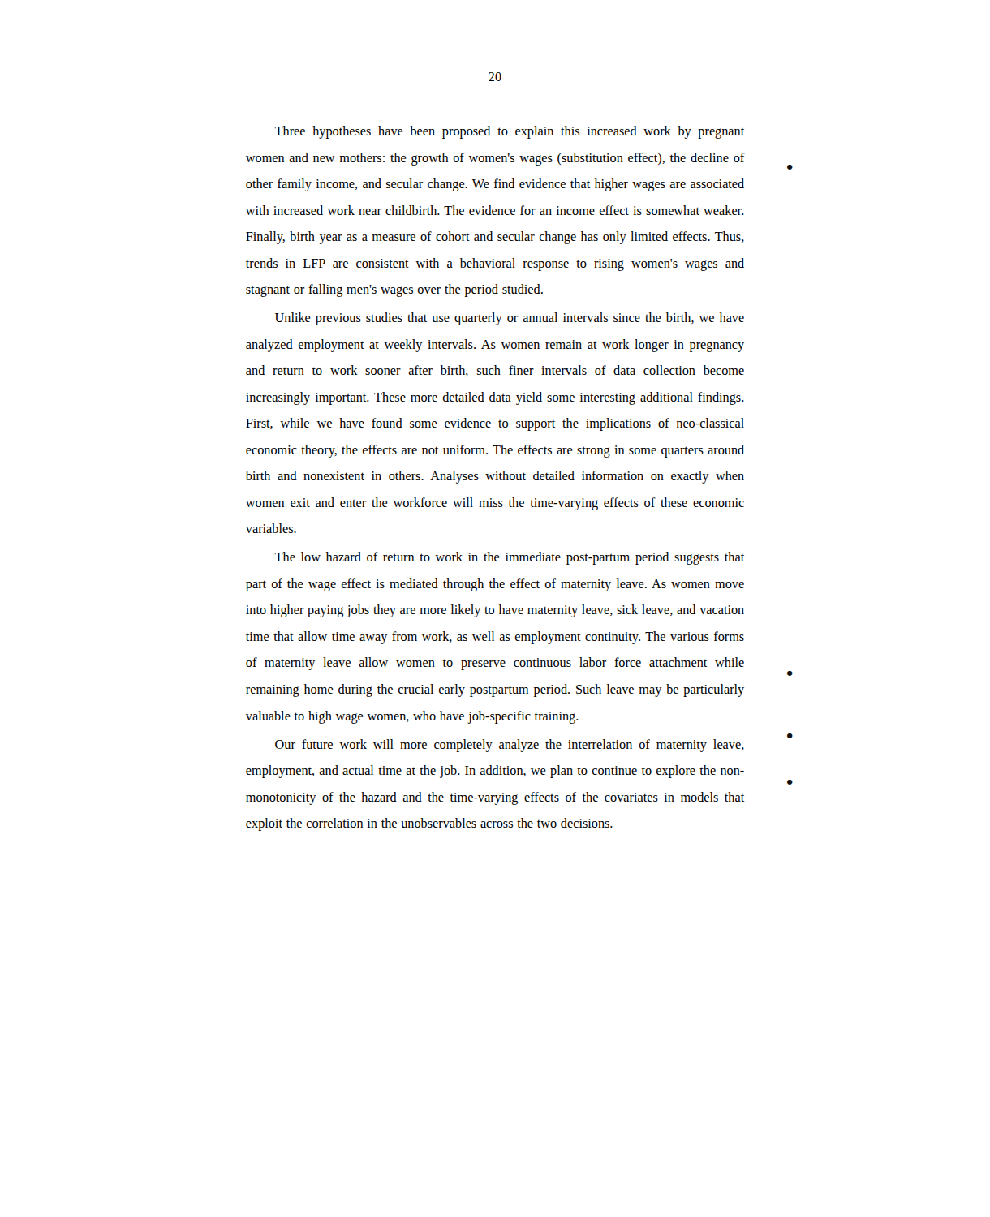20
Three hypotheses have been proposed to explain this increased work by pregnant women and new mothers: the growth of women's wages (substitution effect), the decline of other family income, and secular change. We find evidence that higher wages are associated with increased work near childbirth. The evidence for an income effect is somewhat weaker. Finally, birth year as a measure of cohort and secular change has only limited effects. Thus, trends in LFP are consistent with a behavioral response to rising women's wages and stagnant or falling men's wages over the period studied.
Unlike previous studies that use quarterly or annual intervals since the birth, we have analyzed employment at weekly intervals. As women remain at work longer in pregnancy and return to work sooner after birth, such finer intervals of data collection become increasingly important. These more detailed data yield some interesting additional findings. First, while we have found some evidence to support the implications of neo-classical economic theory, the effects are not uniform. The effects are strong in some quarters around birth and nonexistent in others. Analyses without detailed information on exactly when women exit and enter the workforce will miss the time-varying effects of these economic variables.
The low hazard of return to work in the immediate post-partum period suggests that part of the wage effect is mediated through the effect of maternity leave. As women move into higher paying jobs they are more likely to have maternity leave, sick leave, and vacation time that allow time away from work, as well as employment continuity. The various forms of maternity leave allow women to preserve continuous labor force attachment while remaining home during the crucial early postpartum period. Such leave may be particularly valuable to high wage women, who have job-specific training.
Our future work will more completely analyze the interrelation of maternity leave, employment, and actual time at the job. In addition, we plan to continue to explore the non-monotonicity of the hazard and the time-varying effects of the covariates in models that exploit the correlation in the unobservables across the two decisions.
●
●
●
●